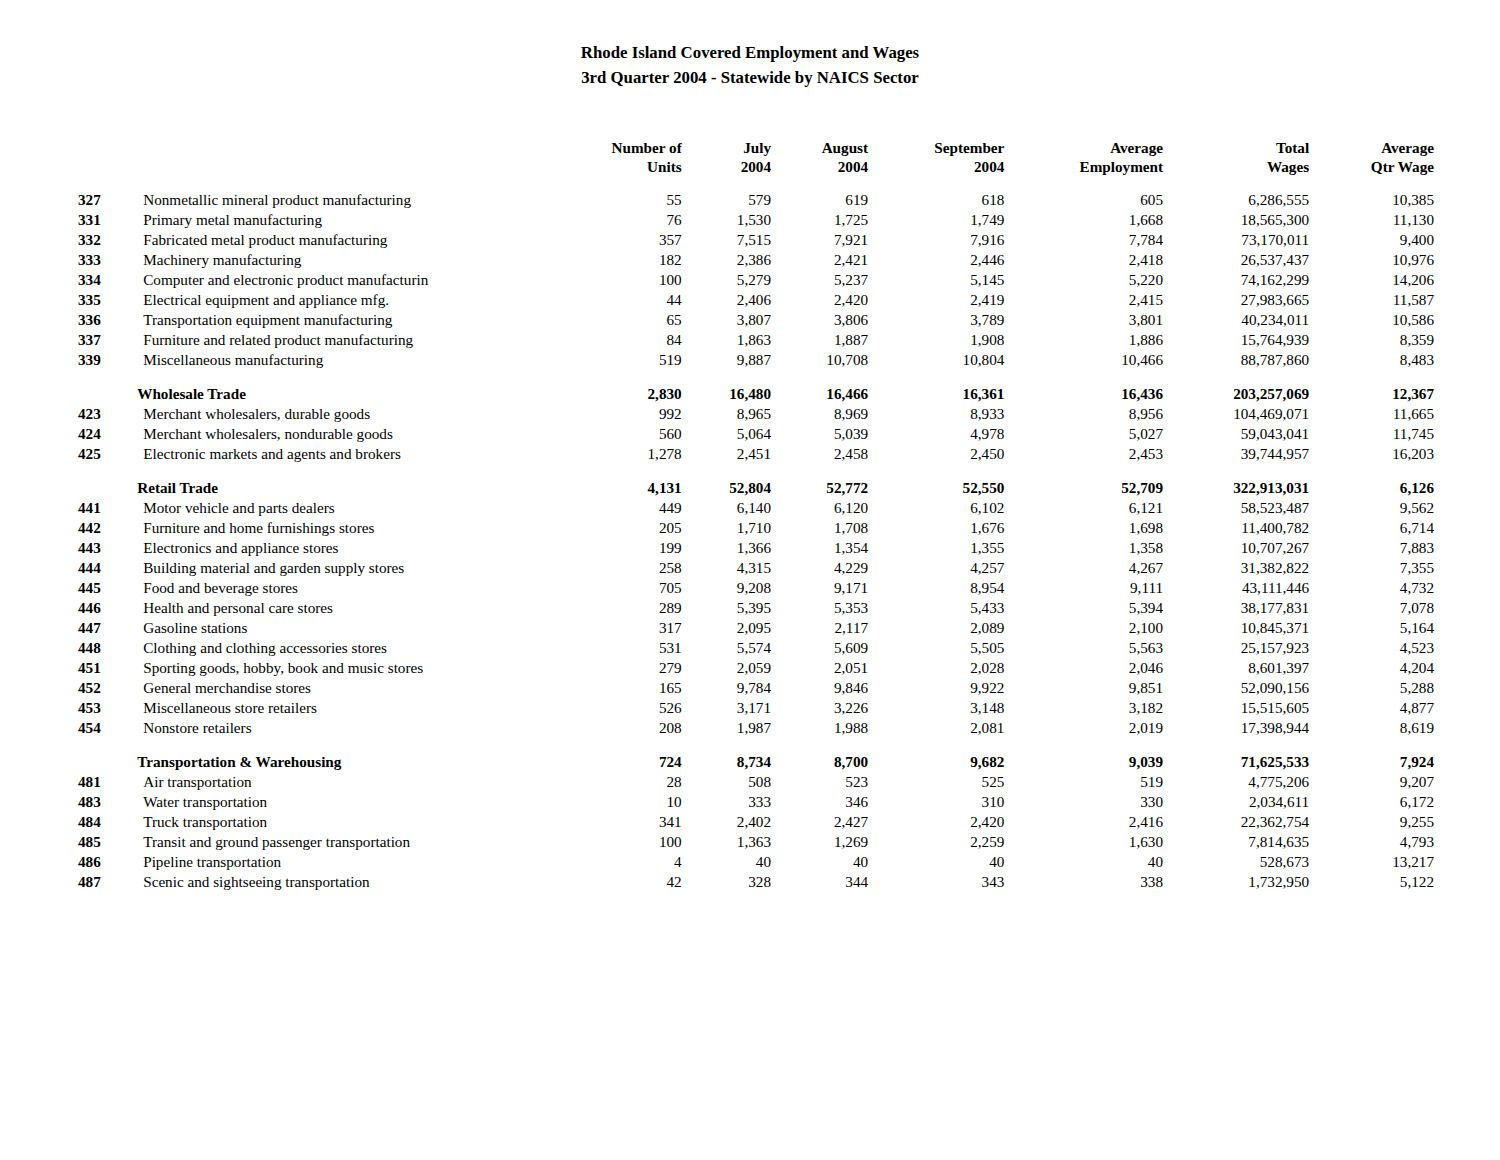Rhode Island Covered Employment and Wages
3rd Quarter 2004 - Statewide by NAICS Sector
| | | Number of Units | July 2004 | August 2004 | September 2004 | Average Employment | Total Wages | Average Qtr Wage |
| --- | --- | --- | --- | --- | --- | --- | --- | --- |
| 327 | Nonmetallic mineral product manufacturing | 55 | 579 | 619 | 618 | 605 | 6,286,555 | 10,385 |
| 331 | Primary metal manufacturing | 76 | 1,530 | 1,725 | 1,749 | 1,668 | 18,565,300 | 11,130 |
| 332 | Fabricated metal product manufacturing | 357 | 7,515 | 7,921 | 7,916 | 7,784 | 73,170,011 | 9,400 |
| 333 | Machinery manufacturing | 182 | 2,386 | 2,421 | 2,446 | 2,418 | 26,537,437 | 10,976 |
| 334 | Computer and electronic product manufacturin | 100 | 5,279 | 5,237 | 5,145 | 5,220 | 74,162,299 | 14,206 |
| 335 | Electrical equipment and appliance mfg. | 44 | 2,406 | 2,420 | 2,419 | 2,415 | 27,983,665 | 11,587 |
| 336 | Transportation equipment manufacturing | 65 | 3,807 | 3,806 | 3,789 | 3,801 | 40,234,011 | 10,586 |
| 337 | Furniture and related product manufacturing | 84 | 1,863 | 1,887 | 1,908 | 1,886 | 15,764,939 | 8,359 |
| 339 | Miscellaneous manufacturing | 519 | 9,887 | 10,708 | 10,804 | 10,466 | 88,787,860 | 8,483 |
| | Wholesale Trade | 2,830 | 16,480 | 16,466 | 16,361 | 16,436 | 203,257,069 | 12,367 |
| 423 | Merchant wholesalers, durable goods | 992 | 8,965 | 8,969 | 8,933 | 8,956 | 104,469,071 | 11,665 |
| 424 | Merchant wholesalers, nondurable goods | 560 | 5,064 | 5,039 | 4,978 | 5,027 | 59,043,041 | 11,745 |
| 425 | Electronic markets and agents and brokers | 1,278 | 2,451 | 2,458 | 2,450 | 2,453 | 39,744,957 | 16,203 |
| | Retail Trade | 4,131 | 52,804 | 52,772 | 52,550 | 52,709 | 322,913,031 | 6,126 |
| 441 | Motor vehicle and parts dealers | 449 | 6,140 | 6,120 | 6,102 | 6,121 | 58,523,487 | 9,562 |
| 442 | Furniture and home furnishings stores | 205 | 1,710 | 1,708 | 1,676 | 1,698 | 11,400,782 | 6,714 |
| 443 | Electronics and appliance stores | 199 | 1,366 | 1,354 | 1,355 | 1,358 | 10,707,267 | 7,883 |
| 444 | Building material and garden supply stores | 258 | 4,315 | 4,229 | 4,257 | 4,267 | 31,382,822 | 7,355 |
| 445 | Food and beverage stores | 705 | 9,208 | 9,171 | 8,954 | 9,111 | 43,111,446 | 4,732 |
| 446 | Health and personal care stores | 289 | 5,395 | 5,353 | 5,433 | 5,394 | 38,177,831 | 7,078 |
| 447 | Gasoline stations | 317 | 2,095 | 2,117 | 2,089 | 2,100 | 10,845,371 | 5,164 |
| 448 | Clothing and clothing accessories stores | 531 | 5,574 | 5,609 | 5,505 | 5,563 | 25,157,923 | 4,523 |
| 451 | Sporting goods, hobby, book and music stores | 279 | 2,059 | 2,051 | 2,028 | 2,046 | 8,601,397 | 4,204 |
| 452 | General merchandise stores | 165 | 9,784 | 9,846 | 9,922 | 9,851 | 52,090,156 | 5,288 |
| 453 | Miscellaneous store retailers | 526 | 3,171 | 3,226 | 3,148 | 3,182 | 15,515,605 | 4,877 |
| 454 | Nonstore retailers | 208 | 1,987 | 1,988 | 2,081 | 2,019 | 17,398,944 | 8,619 |
| | Transportation & Warehousing | 724 | 8,734 | 8,700 | 9,682 | 9,039 | 71,625,533 | 7,924 |
| 481 | Air transportation | 28 | 508 | 523 | 525 | 519 | 4,775,206 | 9,207 |
| 483 | Water transportation | 10 | 333 | 346 | 310 | 330 | 2,034,611 | 6,172 |
| 484 | Truck transportation | 341 | 2,402 | 2,427 | 2,420 | 2,416 | 22,362,754 | 9,255 |
| 485 | Transit and ground passenger transportation | 100 | 1,363 | 1,269 | 2,259 | 1,630 | 7,814,635 | 4,793 |
| 486 | Pipeline transportation | 4 | 40 | 40 | 40 | 40 | 528,673 | 13,217 |
| 487 | Scenic and sightseeing transportation | 42 | 328 | 344 | 343 | 338 | 1,732,950 | 5,122 |